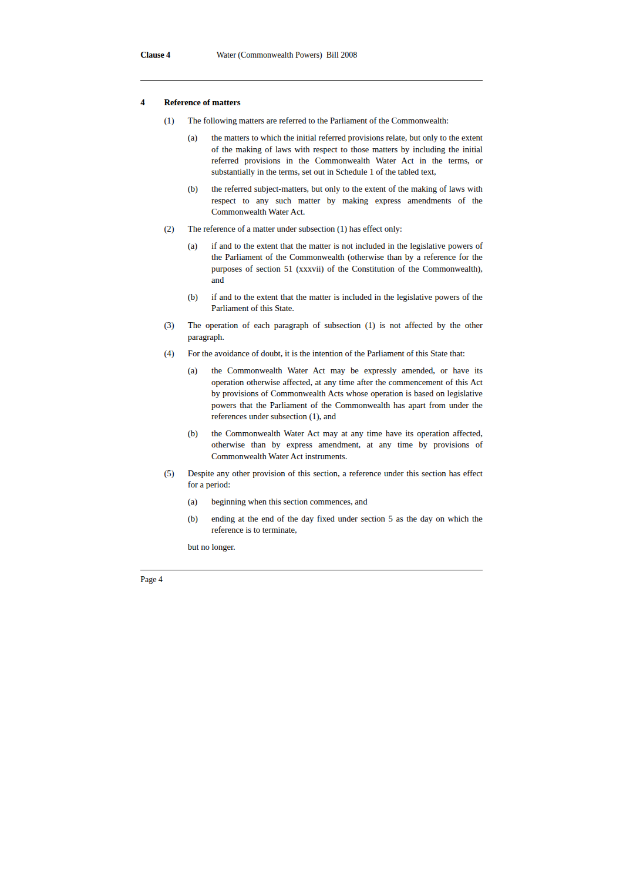Clause 4
Water (Commonwealth Powers) Bill 2008
4 Reference of matters
(1)
The following matters are referred to the Parliament of the Commonwealth:
(a)
the matters to which the initial referred provisions relate, but only to the extent of the making of laws with respect to those matters by including the initial referred provisions in the Commonwealth Water Act in the terms, or substantially in the terms, set out in Schedule 1 of the tabled text,
(b)
the referred subject-matters, but only to the extent of the making of laws with respect to any such matter by making express amendments of the Commonwealth Water Act.
(2)
The reference of a matter under subsection (1) has effect only:
(a)
if and to the extent that the matter is not included in the legislative powers of the Parliament of the Commonwealth (otherwise than by a reference for the purposes of section 51 (xxxvii) of the Constitution of the Commonwealth), and
(b)
if and to the extent that the matter is included in the legislative powers of the Parliament of this State.
(3)
The operation of each paragraph of subsection (1) is not affected by the other paragraph.
(4)
For the avoidance of doubt, it is the intention of the Parliament of this State that:
(a)
the Commonwealth Water Act may be expressly amended, or have its operation otherwise affected, at any time after the commencement of this Act by provisions of Commonwealth Acts whose operation is based on legislative powers that the Parliament of the Commonwealth has apart from under the references under subsection (1), and
(b)
the Commonwealth Water Act may at any time have its operation affected, otherwise than by express amendment, at any time by provisions of Commonwealth Water Act instruments.
(5)
Despite any other provision of this section, a reference under this section has effect for a period:
(a)
beginning when this section commences, and
(b)
ending at the end of the day fixed under section 5 as the day on which the reference is to terminate,
but no longer.
Page 4